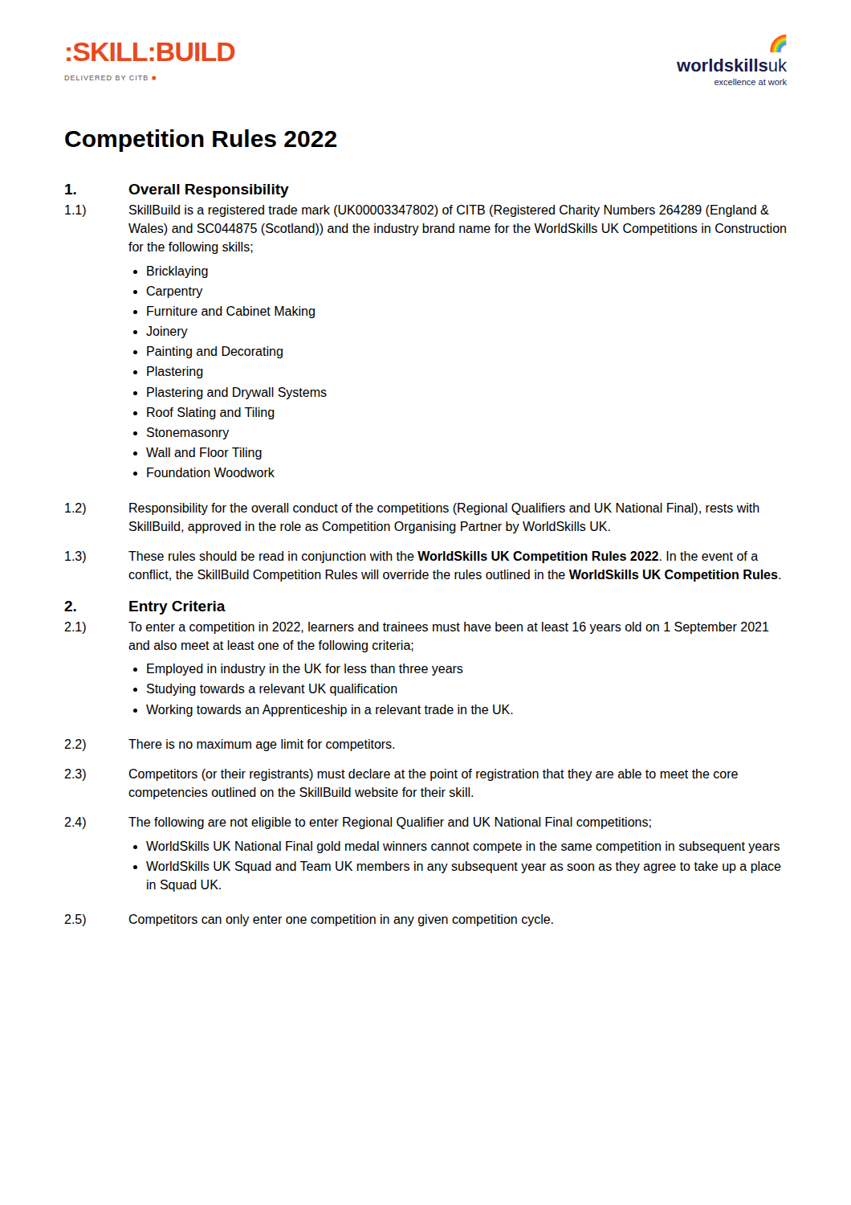:SKILL:BUILD
DELIVERED BY CITB ■
🌈
worldskills uk
excellence at work
Competition Rules 2022
1.
Overall Responsibility
1.1)
SkillBuild is a registered trade mark (UK00003347802) of CITB (Registered Charity Numbers 264289 (England & Wales) and SC044875 (Scotland)) and the industry brand name for the WorldSkills UK Competitions in Construction for the following skills;
Bricklaying
Carpentry
Furniture and Cabinet Making
Joinery
Painting and Decorating
Plastering
Plastering and Drywall Systems
Roof Slating and Tiling
Stonemasonry
Wall and Floor Tiling
Foundation Woodwork
1.2)
Responsibility for the overall conduct of the competitions (Regional Qualifiers and UK National Final), rests with SkillBuild, approved in the role as Competition Organising Partner by WorldSkills UK.
1.3)
These rules should be read in conjunction with the WorldSkills UK Competition Rules 2022. In the event of a conflict, the SkillBuild Competition Rules will override the rules outlined in the WorldSkills UK Competition Rules.
2.
Entry Criteria
2.1)
To enter a competition in 2022, learners and trainees must have been at least 16 years old on 1 September 2021 and also meet at least one of the following criteria;
Employed in industry in the UK for less than three years
Studying towards a relevant UK qualification
Working towards an Apprenticeship in a relevant trade in the UK.
2.2)
There is no maximum age limit for competitors.
2.3)
Competitors (or their registrants) must declare at the point of registration that they are able to meet the core competencies outlined on the SkillBuild website for their skill.
2.4)
The following are not eligible to enter Regional Qualifier and UK National Final competitions;
WorldSkills UK National Final gold medal winners cannot compete in the same competition in subsequent years
WorldSkills UK Squad and Team UK members in any subsequent year as soon as they agree to take up a place in Squad UK.
2.5)
Competitors can only enter one competition in any given competition cycle.